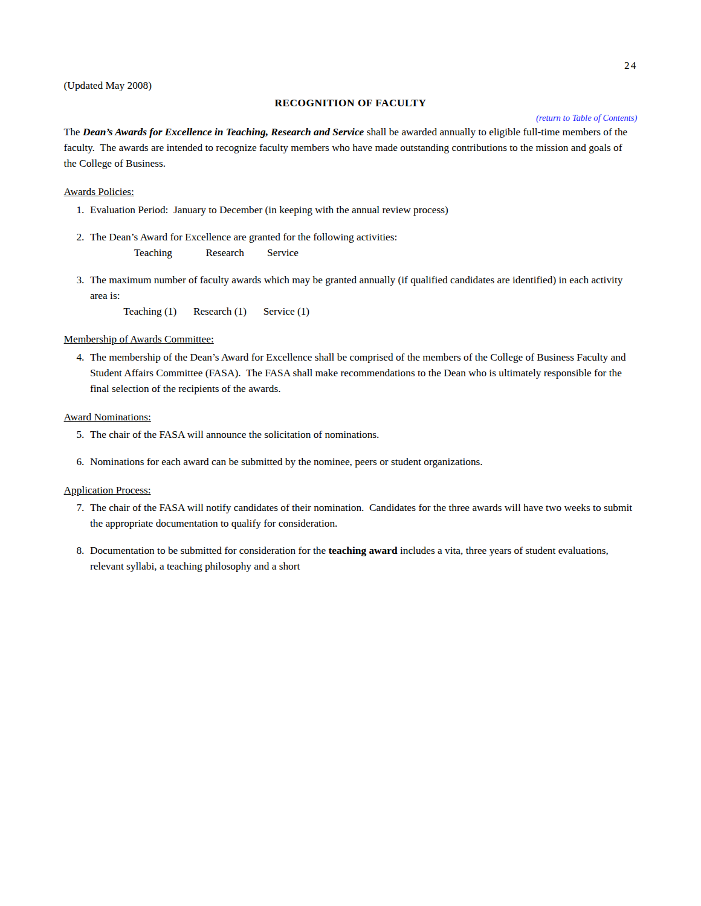24
(Updated May 2008)
RECOGNITION OF FACULTY
(return to Table of Contents)
The Dean’s Awards for Excellence in Teaching, Research and Service shall be awarded annually to eligible full-time members of the faculty. The awards are intended to recognize faculty members who have made outstanding contributions to the mission and goals of the College of Business.
Awards Policies:
Evaluation Period: January to December (in keeping with the annual review process)
The Dean’s Award for Excellence are granted for the following activities:
Teaching Research Service
The maximum number of faculty awards which may be granted annually (if qualified candidates are identified) in each activity area is:
Teaching (1) Research (1) Service (1)
Membership of Awards Committee:
The membership of the Dean’s Award for Excellence shall be comprised of the members of the College of Business Faculty and Student Affairs Committee (FASA). The FASA shall make recommendations to the Dean who is ultimately responsible for the final selection of the recipients of the awards.
Award Nominations:
The chair of the FASA will announce the solicitation of nominations.
Nominations for each award can be submitted by the nominee, peers or student organizations.
Application Process:
The chair of the FASA will notify candidates of their nomination. Candidates for the three awards will have two weeks to submit the appropriate documentation to qualify for consideration.
Documentation to be submitted for consideration for the teaching award includes a vita, three years of student evaluations, relevant syllabi, a teaching philosophy and a short